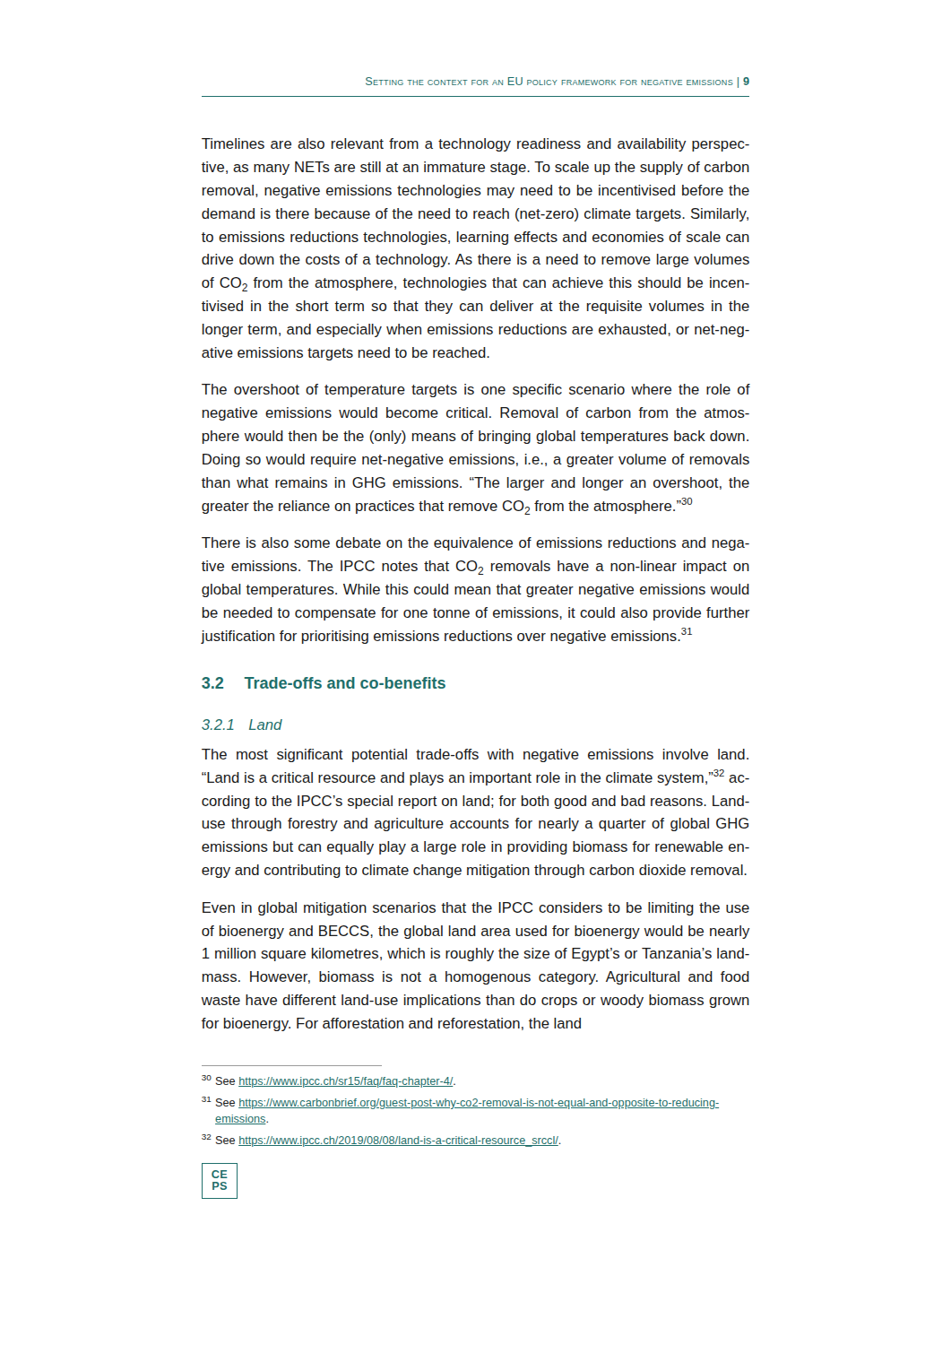Setting the context for an EU policy framework for negative emissions | 9
Timelines are also relevant from a technology readiness and availability perspective, as many NETs are still at an immature stage. To scale up the supply of carbon removal, negative emissions technologies may need to be incentivised before the demand is there because of the need to reach (net-zero) climate targets. Similarly, to emissions reductions technologies, learning effects and economies of scale can drive down the costs of a technology. As there is a need to remove large volumes of CO2 from the atmosphere, technologies that can achieve this should be incentivised in the short term so that they can deliver at the requisite volumes in the longer term, and especially when emissions reductions are exhausted, or net-negative emissions targets need to be reached.
The overshoot of temperature targets is one specific scenario where the role of negative emissions would become critical. Removal of carbon from the atmosphere would then be the (only) means of bringing global temperatures back down. Doing so would require net-negative emissions, i.e., a greater volume of removals than what remains in GHG emissions. “The larger and longer an overshoot, the greater the reliance on practices that remove CO2 from the atmosphere.”30
There is also some debate on the equivalence of emissions reductions and negative emissions. The IPCC notes that CO2 removals have a non-linear impact on global temperatures. While this could mean that greater negative emissions would be needed to compensate for one tonne of emissions, it could also provide further justification for prioritising emissions reductions over negative emissions.31
3.2 Trade-offs and co-benefits
3.2.1 Land
The most significant potential trade-offs with negative emissions involve land. “Land is a critical resource and plays an important role in the climate system,”32 according to the IPCC’s special report on land; for both good and bad reasons. Land-use through forestry and agriculture accounts for nearly a quarter of global GHG emissions but can equally play a large role in providing biomass for renewable energy and contributing to climate change mitigation through carbon dioxide removal.
Even in global mitigation scenarios that the IPCC considers to be limiting the use of bioenergy and BECCS, the global land area used for bioenergy would be nearly 1 million square kilometres, which is roughly the size of Egypt’s or Tanzania’s landmass. However, biomass is not a homogenous category. Agricultural and food waste have different land-use implications than do crops or woody biomass grown for bioenergy. For afforestation and reforestation, the land
30 See https://www.ipcc.ch/sr15/faq/faq-chapter-4/.
31 See https://www.carbonbrief.org/guest-post-why-co2-removal-is-not-equal-and-opposite-to-reducing-emissions.
32 See https://www.ipcc.ch/2019/08/08/land-is-a-critical-resource_srccl/.
CE PS